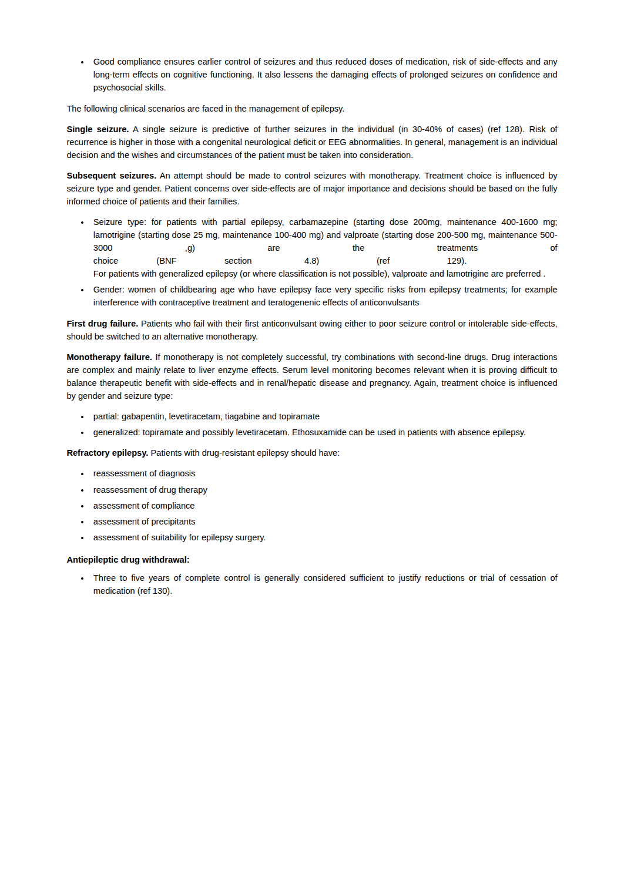Good compliance ensures earlier control of seizures and thus reduced doses of medication, risk of side-effects and any long-term effects on cognitive functioning. It also lessens the damaging effects of prolonged seizures on confidence and psychosocial skills.
The following clinical scenarios are faced in the management of epilepsy.
Single seizure. A single seizure is predictive of further seizures in the individual (in 30-40% of cases) (ref 128). Risk of recurrence is higher in those with a congenital neurological deficit or EEG abnormalities. In general, management is an individual decision and the wishes and circumstances of the patient must be taken into consideration.
Subsequent seizures. An attempt should be made to control seizures with monotherapy. Treatment choice is influenced by seizure type and gender. Patient concerns over side-effects are of major importance and decisions should be based on the fully informed choice of patients and their families.
Seizure type: for patients with partial epilepsy, carbamazepine (starting dose 200mg, maintenance 400-1600 mg; lamotrigine (starting dose 25 mg, maintenance 100-400 mg) and valproate (starting dose 200-500 mg, maintenance 500-3000 ,g) are the treatments of choice (BNF section 4.8) (ref 129).
For patients with generalized epilepsy (or where classification is not possible), valproate and lamotrigine are preferred .
Gender: women of childbearing age who have epilepsy face very specific risks from epilepsy treatments; for example interference with contraceptive treatment and teratogenenic effects of anticonvulsants
First drug failure. Patients who fail with their first anticonvulsant owing either to poor seizure control or intolerable side-effects, should be switched to an alternative monotherapy.
Monotherapy failure. If monotherapy is not completely successful, try combinations with second-line drugs. Drug interactions are complex and mainly relate to liver enzyme effects. Serum level monitoring becomes relevant when it is proving difficult to balance therapeutic benefit with side-effects and in renal/hepatic disease and pregnancy. Again, treatment choice is influenced by gender and seizure type:
partial: gabapentin, levetiracetam, tiagabine and topiramate
generalized: topiramate and possibly levetiracetam. Ethosuxamide can be used in patients with absence epilepsy.
Refractory epilepsy. Patients with drug-resistant epilepsy should have:
reassessment of diagnosis
reassessment of drug therapy
assessment of compliance
assessment of precipitants
assessment of suitability for epilepsy surgery.
Antiepileptic drug withdrawal:
Three to five years of complete control is generally considered sufficient to justify reductions or trial of cessation of medication (ref 130).